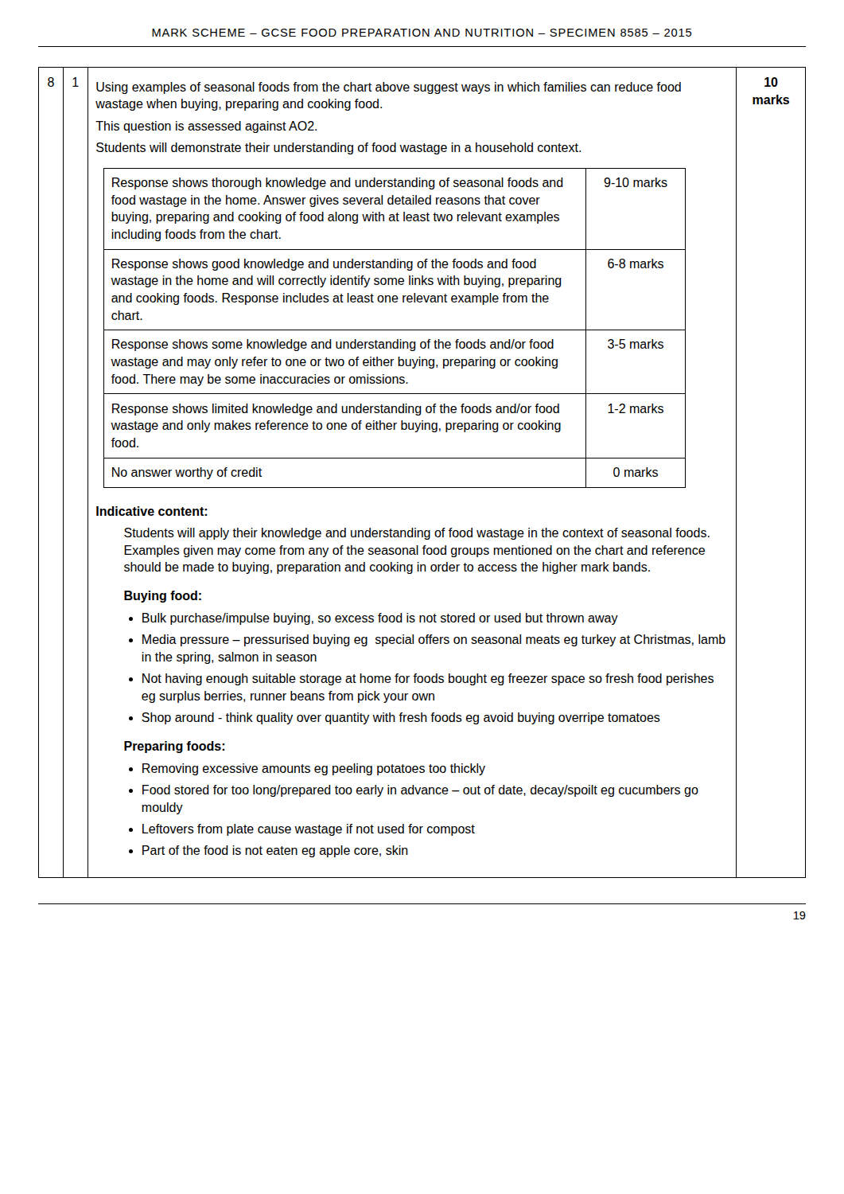MARK SCHEME – GCSE FOOD PREPARATION AND NUTRITION – SPECIMEN 8585 – 2015
| 8 | 1 | Using examples of seasonal foods from the chart above suggest ways in which families can reduce food wastage when buying, preparing and cooking food. This question is assessed against AO2. Students will demonstrate their understanding of food wastage in a household context. / Response shows thorough knowledge and understanding of seasonal foods and food wastage in the home. Answer gives several detailed reasons that cover buying, preparing and cooking of food along with at least two relevant examples including foods from the chart. / 9-10 marks / / Response shows good knowledge and understanding of the foods and food wastage in the home and will correctly identify some links with buying, preparing and cooking foods. Response includes at least one relevant example from the chart. / 6-8 marks / / Response shows some knowledge and understanding of the foods and/or food wastage and may only refer to one or two of either buying, preparing or cooking food. There may be some inaccuracies or omissions. / 3-5 marks / / Response shows limited knowledge and understanding of the foods and/or food wastage and only makes reference to one of either buying, preparing or cooking food. / 1-2 marks / / No answer worthy of credit / 0 marks / Indicative content: Students will apply their knowledge and understanding of food wastage in the context of seasonal foods. Examples given may come from any of the seasonal food groups mentioned on the chart and reference should be made to buying, preparation and cooking in order to access the higher mark bands. Buying food: Bulk purchase/impulse buying, so excess food is not stored or used but thrown away Media pressure – pressurised buying eg special offers on seasonal meats eg turkey at Christmas, lamb in the spring, salmon in season Not having enough suitable storage at home for foods bought eg freezer space so fresh food perishes eg surplus berries, runner beans from pick your own Shop around - think quality over quantity with fresh foods eg avoid buying overripe tomatoes Preparing foods: Removing excessive amounts eg peeling potatoes too thickly Food stored for too long/prepared too early in advance – out of date, decay/spoilt eg cucumbers go mouldy Leftovers from plate cause wastage if not used for compost Part of the food is not eaten eg apple core, skin | 10 marks |
19